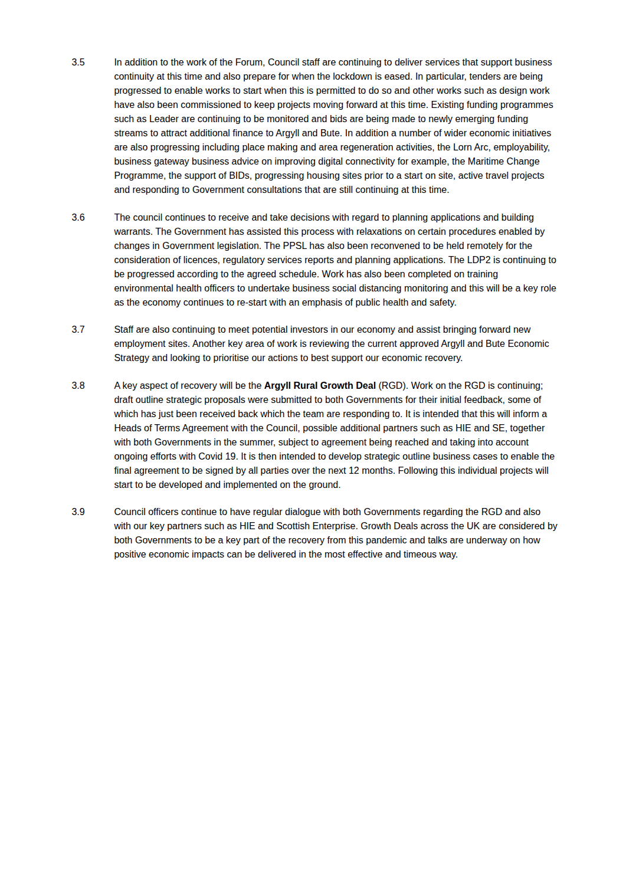3.5
In addition to the work of the Forum, Council staff are continuing to deliver services that support business continuity at this time and also prepare for when the lockdown is eased. In particular, tenders are being progressed to enable works to start when this is permitted to do so and other works such as design work have also been commissioned to keep projects moving forward at this time. Existing funding programmes such as Leader are continuing to be monitored and bids are being made to newly emerging funding streams to attract additional finance to Argyll and Bute. In addition a number of wider economic initiatives are also progressing including place making and area regeneration activities, the Lorn Arc, employability, business gateway business advice on improving digital connectivity for example, the Maritime Change Programme, the support of BIDs, progressing housing sites prior to a start on site, active travel projects and responding to Government consultations that are still continuing at this time.
3.6
The council continues to receive and take decisions with regard to planning applications and building warrants. The Government has assisted this process with relaxations on certain procedures enabled by changes in Government legislation. The PPSL has also been reconvened to be held remotely for the consideration of licences, regulatory services reports and planning applications. The LDP2 is continuing to be progressed according to the agreed schedule. Work has also been completed on training environmental health officers to undertake business social distancing monitoring and this will be a key role as the economy continues to re-start with an emphasis of public health and safety.
3.7
Staff are also continuing to meet potential investors in our economy and assist bringing forward new employment sites. Another key area of work is reviewing the current approved Argyll and Bute Economic Strategy and looking to prioritise our actions to best support our economic recovery.
3.8
A key aspect of recovery will be the Argyll Rural Growth Deal (RGD). Work on the RGD is continuing; draft outline strategic proposals were submitted to both Governments for their initial feedback, some of which has just been received back which the team are responding to. It is intended that this will inform a Heads of Terms Agreement with the Council, possible additional partners such as HIE and SE, together with both Governments in the summer, subject to agreement being reached and taking into account ongoing efforts with Covid 19. It is then intended to develop strategic outline business cases to enable the final agreement to be signed by all parties over the next 12 months. Following this individual projects will start to be developed and implemented on the ground.
3.9
Council officers continue to have regular dialogue with both Governments regarding the RGD and also with our key partners such as HIE and Scottish Enterprise. Growth Deals across the UK are considered by both Governments to be a key part of the recovery from this pandemic and talks are underway on how positive economic impacts can be delivered in the most effective and timeous way.